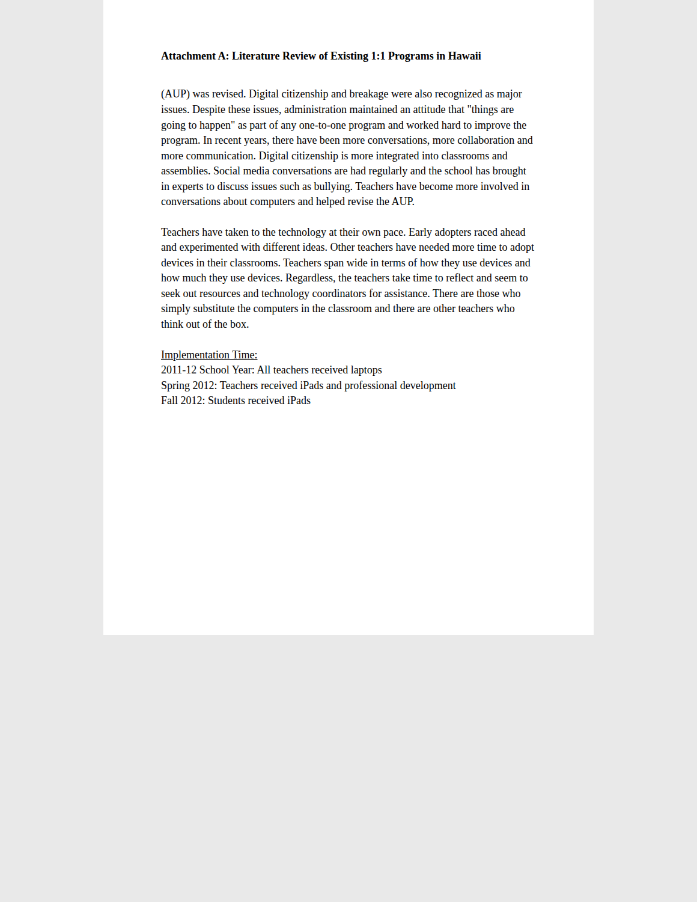Attachment A: Literature Review of Existing 1:1 Programs in Hawaii
(AUP) was revised. Digital citizenship and breakage were also recognized as major issues. Despite these issues, administration maintained an attitude that "things are going to happen" as part of any one-to-one program and worked hard to improve the program. In recent years, there have been more conversations, more collaboration and more communication. Digital citizenship is more integrated into classrooms and assemblies. Social media conversations are had regularly and the school has brought in experts to discuss issues such as bullying. Teachers have become more involved in conversations about computers and helped revise the AUP.
Teachers have taken to the technology at their own pace. Early adopters raced ahead and experimented with different ideas. Other teachers have needed more time to adopt devices in their classrooms. Teachers span wide in terms of how they use devices and how much they use devices. Regardless, the teachers take time to reflect and seem to seek out resources and technology coordinators for assistance. There are those who simply substitute the computers in the classroom and there are other teachers who think out of the box.
Implementation Time:
2011-12 School Year: All teachers received laptops Spring 2012: Teachers received iPads and professional development Fall 2012: Students received iPads